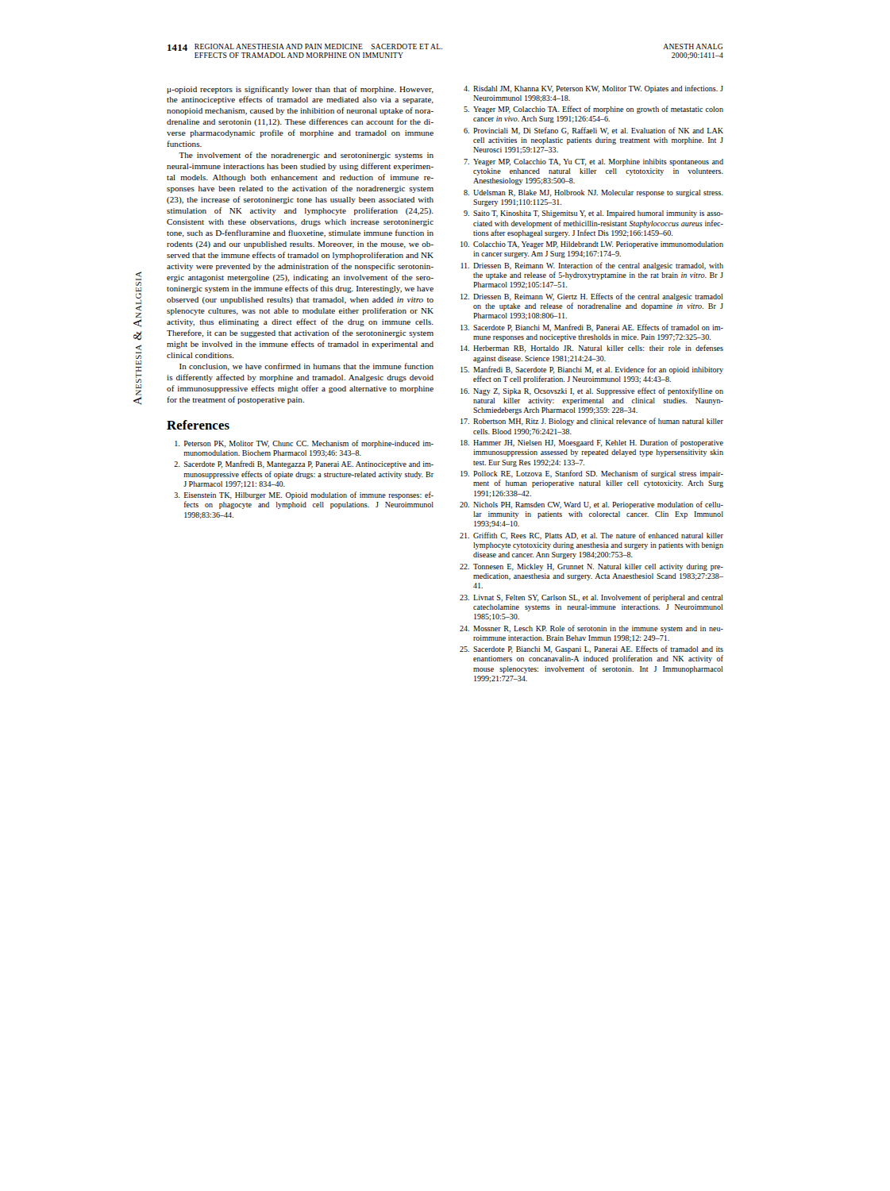1414 REGIONAL ANESTHESIA AND PAIN MEDICINE SACERDOTE ET AL.
EFFECTS OF TRAMADOL AND MORPHINE ON IMMUNITY
ANESTH ANALG
2000;90:1411–4
Anesthesia & Analgesia
μ-opioid receptors is significantly lower than that of morphine. However, the antinociceptive effects of tramadol are mediated also via a separate, nonopioid mechanism, caused by the inhibition of neuronal uptake of noradrenaline and serotonin (11,12). These differences can account for the diverse pharmacodynamic profile of morphine and tramadol on immune functions.
The involvement of the noradrenergic and serotoninergic systems in neural-immune interactions has been studied by using different experimental models. Although both enhancement and reduction of immune responses have been related to the activation of the noradrenergic system (23), the increase of serotoninergic tone has usually been associated with stimulation of NK activity and lymphocyte proliferation (24,25). Consistent with these observations, drugs which increase serotoninergic tone, such as D-fenfluramine and fluoxetine, stimulate immune function in rodents (24) and our unpublished results. Moreover, in the mouse, we observed that the immune effects of tramadol on lymphoproliferation and NK activity were prevented by the administration of the nonspecific serotoninergic antagonist metergoline (25), indicating an involvement of the serotoninergic system in the immune effects of this drug. Interestingly, we have observed (our unpublished results) that tramadol, when added in vitro to splenocyte cultures, was not able to modulate either proliferation or NK activity, thus eliminating a direct effect of the drug on immune cells. Therefore, it can be suggested that activation of the serotoninergic system might be involved in the immune effects of tramadol in experimental and clinical conditions.
In conclusion, we have confirmed in humans that the immune function is differently affected by morphine and tramadol. Analgesic drugs devoid of immunosuppressive effects might offer a good alternative to morphine for the treatment of postoperative pain.
References
Peterson PK, Molitor TW, Chunc CC. Mechanism of morphine-induced immunomodulation. Biochem Pharmacol 1993;46: 343–8.
Sacerdote P, Manfredi B, Mantegazza P, Panerai AE. Antinociceptive and immunosuppressive effects of opiate drugs: a structure-related activity study. Br J Pharmacol 1997;121: 834–40.
Eisenstein TK, Hilburger ME. Opioid modulation of immune responses: effects on phagocyte and lymphoid cell populations. J Neuroimmunol 1998;83:36–44.
Risdahl JM, Khanna KV, Peterson KW, Molitor TW. Opiates and infections. J Neuroimmunol 1998;83:4–18.
Yeager MP, Colacchio TA. Effect of morphine on growth of metastatic colon cancer in vivo. Arch Surg 1991;126:454–6.
Provinciali M, Di Stefano G, Raffaeli W, et al. Evaluation of NK and LAK cell activities in neoplastic patients during treatment with morphine. Int J Neurosci 1991;59:127–33.
Yeager MP, Colacchio TA, Yu CT, et al. Morphine inhibits spontaneous and cytokine enhanced natural killer cell cytotoxicity in volunteers. Anesthesiology 1995;83:500–8.
Udelsman R, Blake MJ, Holbrook NJ. Molecular response to surgical stress. Surgery 1991;110:1125–31.
Saito T, Kinoshita T, Shigemitsu Y, et al. Impaired humoral immunity is associated with development of methicillin-resistant Staphylococcus aureus infections after esophageal surgery. J Infect Dis 1992;166:1459–60.
Colacchio TA, Yeager MP, Hildebrandt LW. Perioperative immunomodulation in cancer surgery. Am J Surg 1994;167:174–9.
Driessen B, Reimann W. Interaction of the central analgesic tramadol, with the uptake and release of 5-hydroxytryptamine in the rat brain in vitro. Br J Pharmacol 1992;105:147–51.
Driessen B, Reimann W, Giertz H. Effects of the central analgesic tramadol on the uptake and release of noradrenaline and dopamine in vitro. Br J Pharmacol 1993;108:806–11.
Sacerdote P, Bianchi M, Manfredi B, Panerai AE. Effects of tramadol on immune responses and nociceptive thresholds in mice. Pain 1997;72:325–30.
Herberman RB, Hortaldo JR. Natural killer cells: their role in defenses against disease. Science 1981;214:24–30.
Manfredi B, Sacerdote P, Bianchi M, et al. Evidence for an opioid inhibitory effect on T cell proliferation. J Neuroimmunol 1993; 44:43–8.
Nagy Z, Sipka R, Ocsovszki I, et al. Suppressive effect of pentoxifylline on natural killer activity: experimental and clinical studies. Naunyn-Schmiedebergs Arch Pharmacol 1999;359: 228–34.
Robertson MH, Ritz J. Biology and clinical relevance of human natural killer cells. Blood 1990;76:2421–38.
Hammer JH, Nielsen HJ, Moesgaard F, Kehlet H. Duration of postoperative immunosuppression assessed by repeated delayed type hypersensitivity skin test. Eur Surg Res 1992;24: 133–7.
Pollock RE, Lotzova E, Stanford SD. Mechanism of surgical stress impairment of human perioperative natural killer cell cytotoxicity. Arch Surg 1991;126:338–42.
Nichols PH, Ramsden CW, Ward U, et al. Perioperative modulation of cellular immunity in patients with colorectal cancer. Clin Exp Immunol 1993;94:4–10.
Griffith C, Rees RC, Platts AD, et al. The nature of enhanced natural killer lymphocyte cytotoxicity during anesthesia and surgery in patients with benign disease and cancer. Ann Surgery 1984;200:753–8.
Tonnesen E, Mickley H, Grunnet N. Natural killer cell activity during premedication, anaesthesia and surgery. Acta Anaesthesiol Scand 1983;27:238–41.
Livnat S, Felten SY, Carlson SL, et al. Involvement of peripheral and central catecholamine systems in neural-immune interactions. J Neuroimmunol 1985;10:5–30.
Mossner R, Lesch KP. Role of serotonin in the immune system and in neuroimmune interaction. Brain Behav Immun 1998;12: 249–71.
Sacerdote P, Bianchi M, Gaspani L, Panerai AE. Effects of tramadol and its enantiomers on concanavalin-A induced proliferation and NK activity of mouse splenocytes: involvement of serotonin. Int J Immunopharmacol 1999;21:727–34.